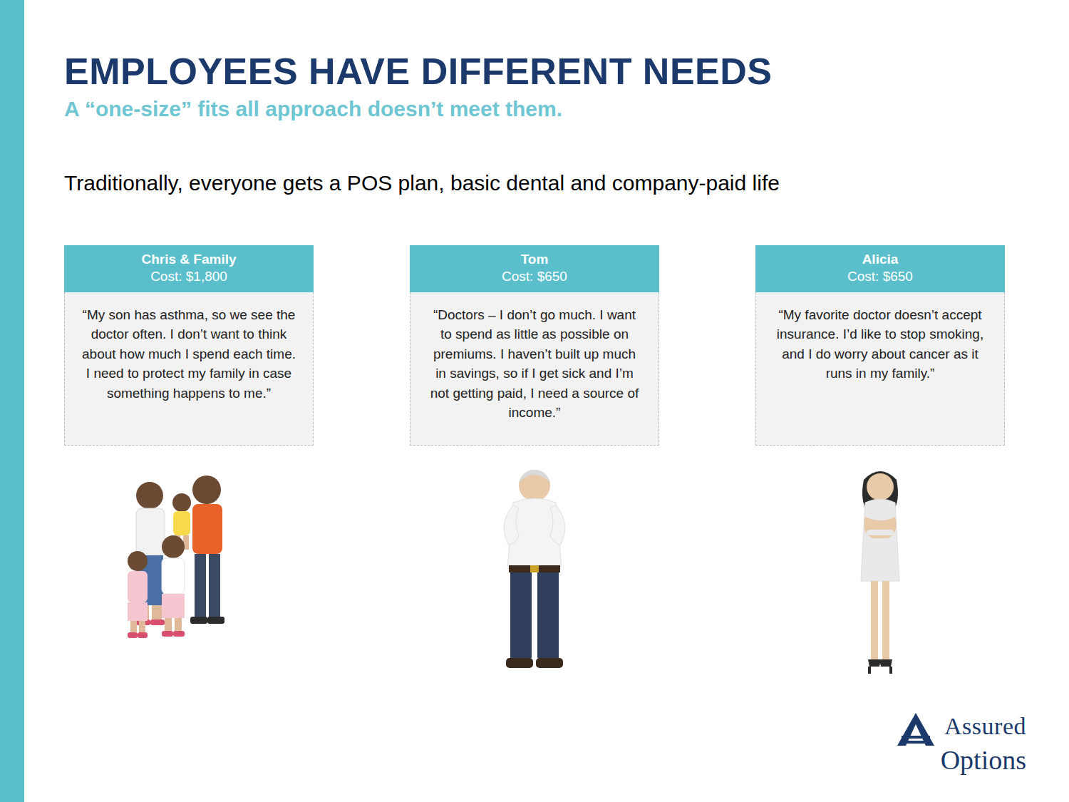EMPLOYEES HAVE DIFFERENT NEEDS
A “one-size” fits all approach doesn’t meet them.
Traditionally, everyone gets a POS plan, basic dental and company-paid life
Chris & Family Cost: $1,800
“My son has asthma, so we see the doctor often. I don’t want to think about how much I spend each time. I need to protect my family in case something happens to me.”
Tom Cost: $650
“Doctors – I don’t go much. I want to spend as little as possible on premiums. I haven’t built up much in savings, so if I get sick and I’m not getting paid, I need a source of income.”
Alicia Cost: $650
“My favorite doctor doesn’t accept insurance. I’d like to stop smoking, and I do worry about cancer as it runs in my family.”
Assured
Options